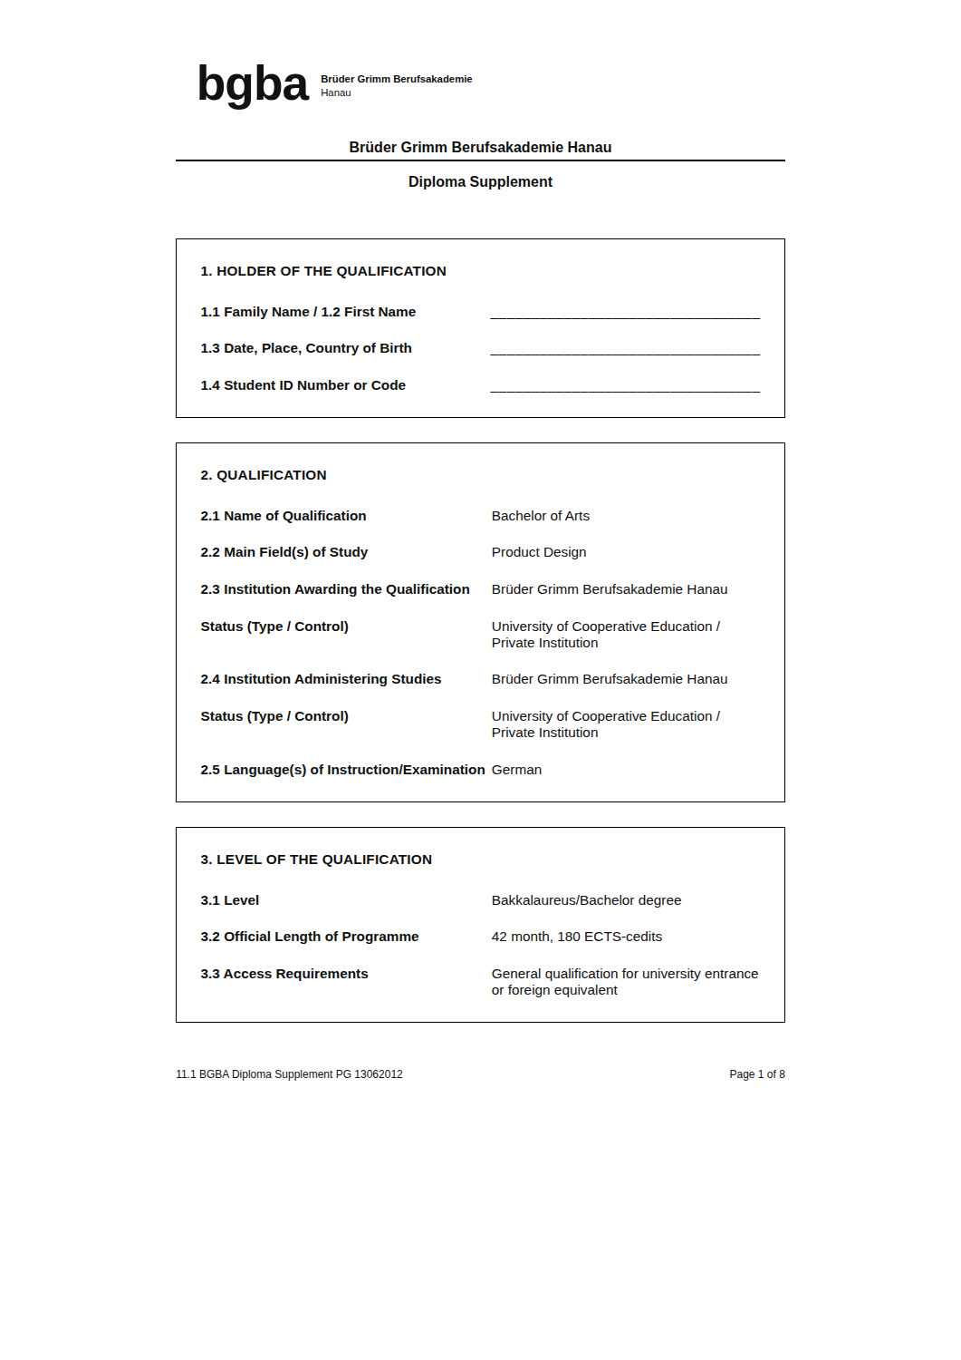bgba
Brüder Grimm Berufsakademie
Hanau
Brüder Grimm Berufsakademie Hanau
Diploma Supplement
1. HOLDER OF THE QUALIFICATION
| 1.1 Family Name / 1.2 First Name | _________________________________ |
| 1.3 Date, Place, Country of Birth | _________________________________ |
| 1.4 Student ID Number or Code | _________________________________ |
2. QUALIFICATION
| 2.1 Name of Qualification | Bachelor of Arts |
| 2.2 Main Field(s) of Study | Product Design |
| 2.3 Institution Awarding the Qualification | Brüder Grimm Berufsakademie Hanau |
| Status (Type / Control) | University of Cooperative Education / Private Institution |
| 2.4 Institution Administering Studies | Brüder Grimm Berufsakademie Hanau |
| Status (Type / Control) | University of Cooperative Education / Private Institution |
| 2.5 Language(s) of Instruction/Examination | German |
3. LEVEL OF THE QUALIFICATION
| 3.1 Level | Bakkalaureus/Bachelor degree |
| 3.2 Official Length of Programme | 42 month, 180 ECTS-cedits |
| 3.3 Access Requirements | General qualification for university entrance or foreign equivalent |
11.1 BGBA Diploma Supplement PG 13062012 Page 1 of 8